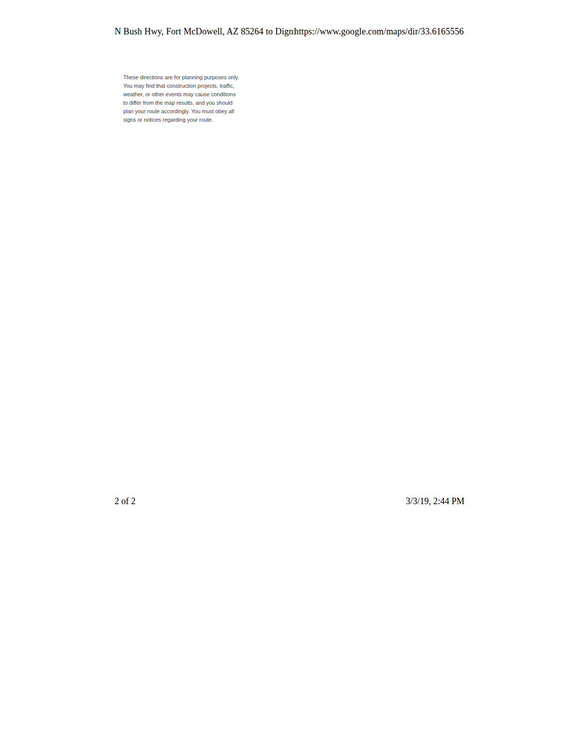N Bush Hwy, Fort McDowell, AZ 85264 to Dignity He…
https://www.google.com/maps/dir/33.6165556,-111.…
These directions are for planning purposes only. You may find that construction projects, traffic, weather, or other events may cause conditions to differ from the map results, and you should plan your route accordingly. You must obey all signs or notices regarding your route.
2 of 2
3/3/19, 2:44 PM